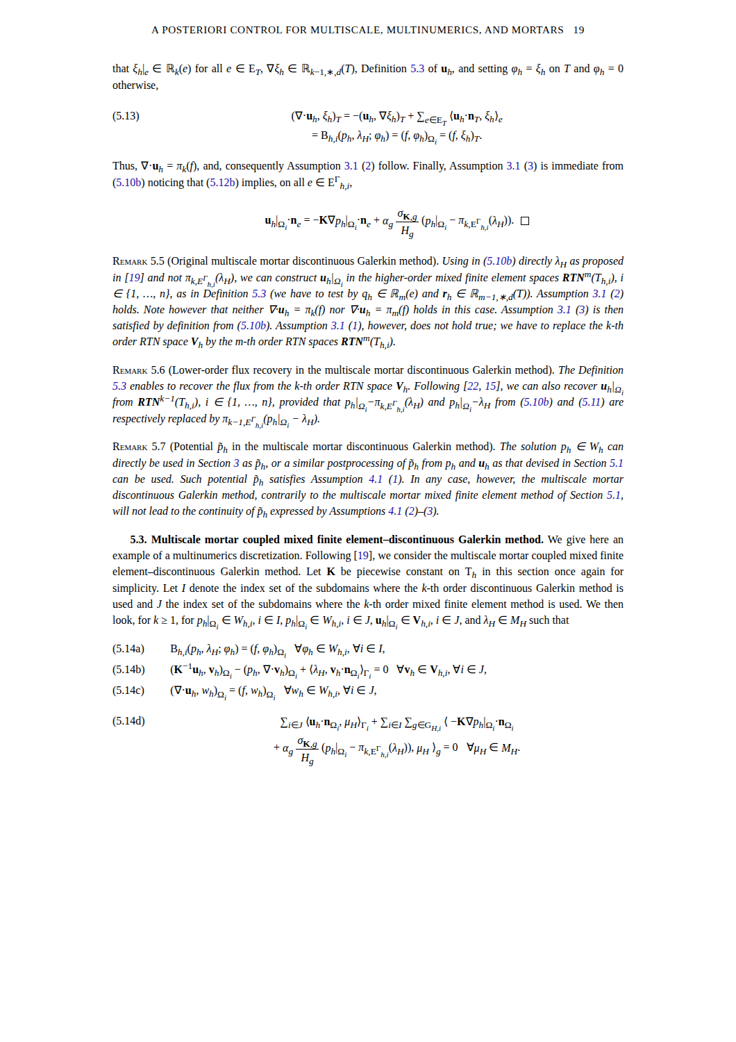A POSTERIORI CONTROL FOR MULTISCALE, MULTINUMERICS, AND MORTARS 19
that ξh|e ∈ ℝk(e) for all e ∈ ET, ∇ξh ∈ ℝk−1,∗,d(T), Definition 5.3 of uh, and setting φh = ξh on T and φh = 0 otherwise,
(5.13)
(∇·uh, ξh)T = −(uh, ∇ξh)T + ∑e∈ET ⟨uh·nT, ξh⟩e = Bh,i(ph, λH; φh) = (f, φh)Ωi = (f, ξh)T.
Thus, ∇·uh = πk(f), and, consequently Assumption 3.1 (2) follow. Finally, Assumption 3.1 (3) is immediate from (5.10b) noticing that (5.12b) implies, on all e ∈ EΓh,i,
uh|Ωi·ne = −K∇ph|Ωi·ne + αg σK,g Hg (ph|Ωi − πk,EΓh,i(λH)).
Remark 5.5 (Original multiscale mortar discontinuous Galerkin method). Using in (5.10b) directly λH as proposed in [19] and not πk,EΓh,i(λH), we can construct uh|Ωi in the higher-order mixed finite element spaces RTNm(Th,i), i ∈ {1, …, n}, as in Definition 5.3 (we have to test by qh ∈ ℝm(e) and rh ∈ ℝm−1,∗,d(T)). Assumption 3.1 (2) holds. Note however that neither ∇·uh = πk(f) nor ∇·uh = πm(f) holds in this case. Assumption 3.1 (3) is then satisfied by definition from (5.10b). Assumption 3.1 (1), however, does not hold true; we have to replace the k-th order RTN space Vh by the m-th order RTN spaces RTNm(Th,i).
Remark 5.6 (Lower-order flux recovery in the multiscale mortar discontinuous Galerkin method). The Definition 5.3 enables to recover the flux from the k-th order RTN space Vh. Following [22, 15], we can also recover uh|Ωi from RTNk−1(Th,i), i ∈ {1, …, n}, provided that ph|Ωi−πk,EΓh,i(λH) and ph|Ωi−λH from (5.10b) and (5.11) are respectively replaced by πk−1,EΓh,i(ph|Ωi − λH).
Remark 5.7 (Potential p̃h in the multiscale mortar discontinuous Galerkin method). The solution ph ∈ Wh can directly be used in Section 3 as p̃h, or a similar postprocessing of p̃h from ph and uh as that devised in Section 5.1 can be used. Such potential p̃h satisfies Assumption 4.1 (1). In any case, however, the multiscale mortar discontinuous Galerkin method, contrarily to the multiscale mortar mixed finite element method of Section 5.1, will not lead to the continuity of p̃h expressed by Assumptions 4.1 (2)–(3).
5.3. Multiscale mortar coupled mixed finite element–discontinuous Galerkin method. We give here an example of a multinumerics discretization. Following [19], we consider the multiscale mortar coupled mixed finite element–discontinuous Galerkin method. Let K be piecewise constant on Th in this section once again for simplicity. Let I denote the index set of the subdomains where the k-th order discontinuous Galerkin method is used and J the index set of the subdomains where the k-th order mixed finite element method is used. We then look, for k ≥ 1, for ph|Ωi ∈ Wh,i, i ∈ I, ph|Ωi ∈ Wh,i, i ∈ J, uh|Ωi ∈ Vh,i, i ∈ J, and λH ∈ MH such that
(5.14a)
Bh,i(ph, λH; φh) = (f, φh)Ωi ∀φh ∈ Wh,i, ∀i ∈ I,
(5.14b)
(K−1uh, vh)Ωi − (ph, ∇·vh)Ωi + ⟨λH, vh·nΩi⟩Γi = 0 ∀vh ∈ Vh,i, ∀i ∈ J,
(5.14c)
(∇·uh, wh)Ωi = (f, wh)Ωi ∀wh ∈ Wh,i, ∀i ∈ J,
(5.14d)
∑i∈J ⟨uh·nΩi, μH⟩Γi + ∑i∈I ∑g∈GH,i ⟨ −K∇ph|Ωi·nΩi + αg σK,g Hg (ph|Ωi − πk,EΓh,i(λH)), μH ⟩g = 0 ∀μH ∈ MH.